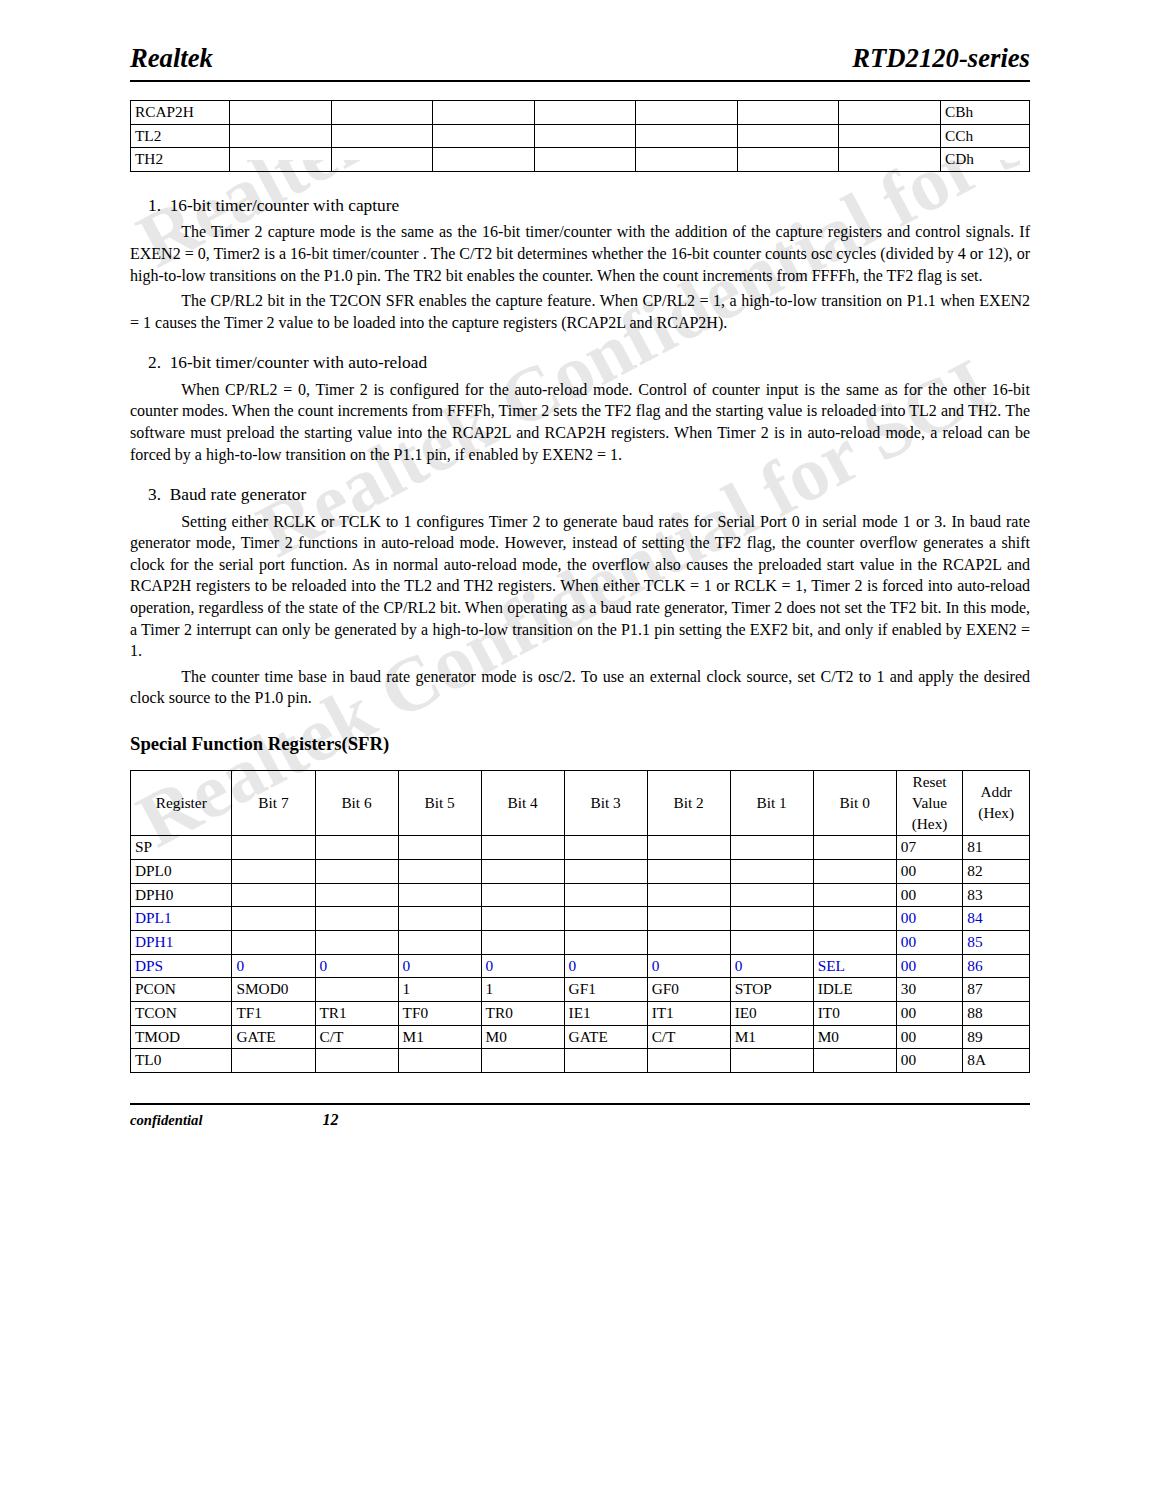Realtek Confidential for SCI Realtek Confidential for SCI Realtek Confidential for SCI
Realtek
RTD2120-series
| RCAP2H | | | | | | | | CBh |
| TL2 | | | | | | | | CCh |
| TH2 | | | | | | | | CDh |
1. 16-bit timer/counter with capture
The Timer 2 capture mode is the same as the 16-bit timer/counter with the addition of the capture registers and control signals. If EXEN2 = 0, Timer2 is a 16-bit timer/counter . The C/T2 bit determines whether the 16-bit counter counts osc cycles (divided by 4 or 12), or high-to-low transitions on the P1.0 pin. The TR2 bit enables the counter. When the count increments from FFFFh, the TF2 flag is set.
The CP/RL2 bit in the T2CON SFR enables the capture feature. When CP/RL2 = 1, a high-to-low transition on P1.1 when EXEN2 = 1 causes the Timer 2 value to be loaded into the capture registers (RCAP2L and RCAP2H).
2. 16-bit timer/counter with auto-reload
When CP/RL2 = 0, Timer 2 is configured for the auto-reload mode. Control of counter input is the same as for the other 16-bit counter modes. When the count increments from FFFFh, Timer 2 sets the TF2 flag and the starting value is reloaded into TL2 and TH2. The software must preload the starting value into the RCAP2L and RCAP2H registers. When Timer 2 is in auto-reload mode, a reload can be forced by a high-to-low transition on the P1.1 pin, if enabled by EXEN2 = 1.
3. Baud rate generator
Setting either RCLK or TCLK to 1 configures Timer 2 to generate baud rates for Serial Port 0 in serial mode 1 or 3. In baud rate generator mode, Timer 2 functions in auto-reload mode. However, instead of setting the TF2 flag, the counter overflow generates a shift clock for the serial port function. As in normal auto-reload mode, the overflow also causes the preloaded start value in the RCAP2L and RCAP2H registers to be reloaded into the TL2 and TH2 registers. When either TCLK = 1 or RCLK = 1, Timer 2 is forced into auto-reload operation, regardless of the state of the CP/RL2 bit. When operating as a baud rate generator, Timer 2 does not set the TF2 bit. In this mode, a Timer 2 interrupt can only be generated by a high-to-low transition on the P1.1 pin setting the EXF2 bit, and only if enabled by EXEN2 = 1.
The counter time base in baud rate generator mode is osc/2. To use an external clock source, set C/T2 to 1 and apply the desired clock source to the P1.0 pin.
Special Function Registers(SFR)
| Register | Bit 7 | Bit 6 | Bit 5 | Bit 4 | Bit 3 | Bit 2 | Bit 1 | Bit 0 | Reset Value (Hex) | Addr (Hex) |
| --- | --- | --- | --- | --- | --- | --- | --- | --- | --- | --- |
| SP | | | | | | | | | 07 | 81 |
| DPL0 | | | | | | | | | 00 | 82 |
| DPH0 | | | | | | | | | 00 | 83 |
| DPL1 | | | | | | | | | 00 | 84 |
| DPH1 | | | | | | | | | 00 | 85 |
| DPS | 0 | 0 | 0 | 0 | 0 | 0 | 0 | SEL | 00 | 86 |
| PCON | SMOD0 | | 1 | 1 | GF1 | GF0 | STOP | IDLE | 30 | 87 |
| TCON | TF1 | TR1 | TF0 | TR0 | IE1 | IT1 | IE0 | IT0 | 00 | 88 |
| TMOD | GATE | C/T | M1 | M0 | GATE | C/T | M1 | M0 | 00 | 89 |
| TL0 | | | | | | | | | 00 | 8A |
confidential
12